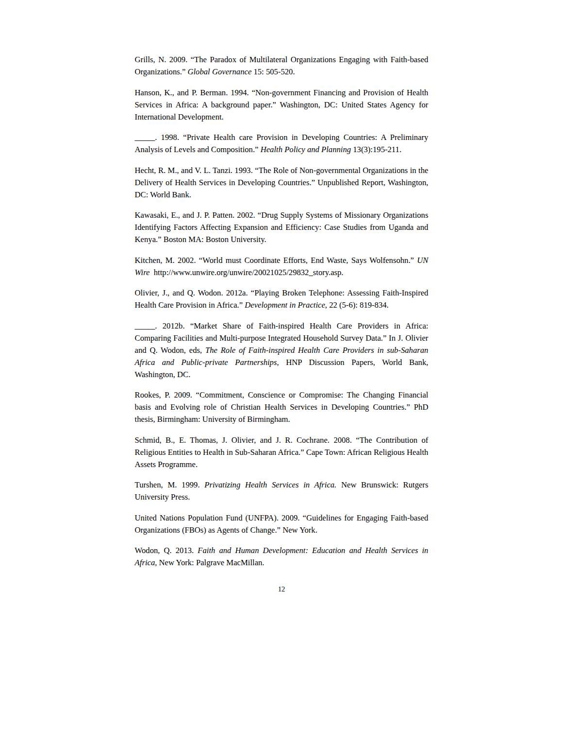Grills, N. 2009. “The Paradox of Multilateral Organizations Engaging with Faith-based Organizations.” Global Governance 15: 505-520.
Hanson, K., and P. Berman. 1994. “Non-government Financing and Provision of Health Services in Africa: A background paper.” Washington, DC: United States Agency for International Development.
_____. 1998. “Private Health care Provision in Developing Countries: A Preliminary Analysis of Levels and Composition.” Health Policy and Planning 13(3):195-211.
Hecht, R. M., and V. L. Tanzi. 1993. “The Role of Non-governmental Organizations in the Delivery of Health Services in Developing Countries.” Unpublished Report, Washington, DC: World Bank.
Kawasaki, E., and J. P. Patten. 2002. “Drug Supply Systems of Missionary Organizations Identifying Factors Affecting Expansion and Efficiency: Case Studies from Uganda and Kenya.” Boston MA: Boston University.
Kitchen, M. 2002. “World must Coordinate Efforts, End Waste, Says Wolfensohn.” UN Wire http://www.unwire.org/unwire/20021025/29832_story.asp.
Olivier, J., and Q. Wodon. 2012a. “Playing Broken Telephone: Assessing Faith-Inspired Health Care Provision in Africa.” Development in Practice, 22 (5-6): 819-834.
_____. 2012b. “Market Share of Faith-inspired Health Care Providers in Africa: Comparing Facilities and Multi-purpose Integrated Household Survey Data.” In J. Olivier and Q. Wodon, eds, The Role of Faith-inspired Health Care Providers in sub-Saharan Africa and Public-private Partnerships, HNP Discussion Papers, World Bank, Washington, DC.
Rookes, P. 2009. “Commitment, Conscience or Compromise: The Changing Financial basis and Evolving role of Christian Health Services in Developing Countries.” PhD thesis, Birmingham: University of Birmingham.
Schmid, B., E. Thomas, J. Olivier, and J. R. Cochrane. 2008. “The Contribution of Religious Entities to Health in Sub-Saharan Africa.” Cape Town: African Religious Health Assets Programme.
Turshen, M. 1999. Privatizing Health Services in Africa. New Brunswick: Rutgers University Press.
United Nations Population Fund (UNFPA). 2009. “Guidelines for Engaging Faith-based Organizations (FBOs) as Agents of Change.” New York.
Wodon, Q. 2013. Faith and Human Development: Education and Health Services in Africa, New York: Palgrave MacMillan.
12